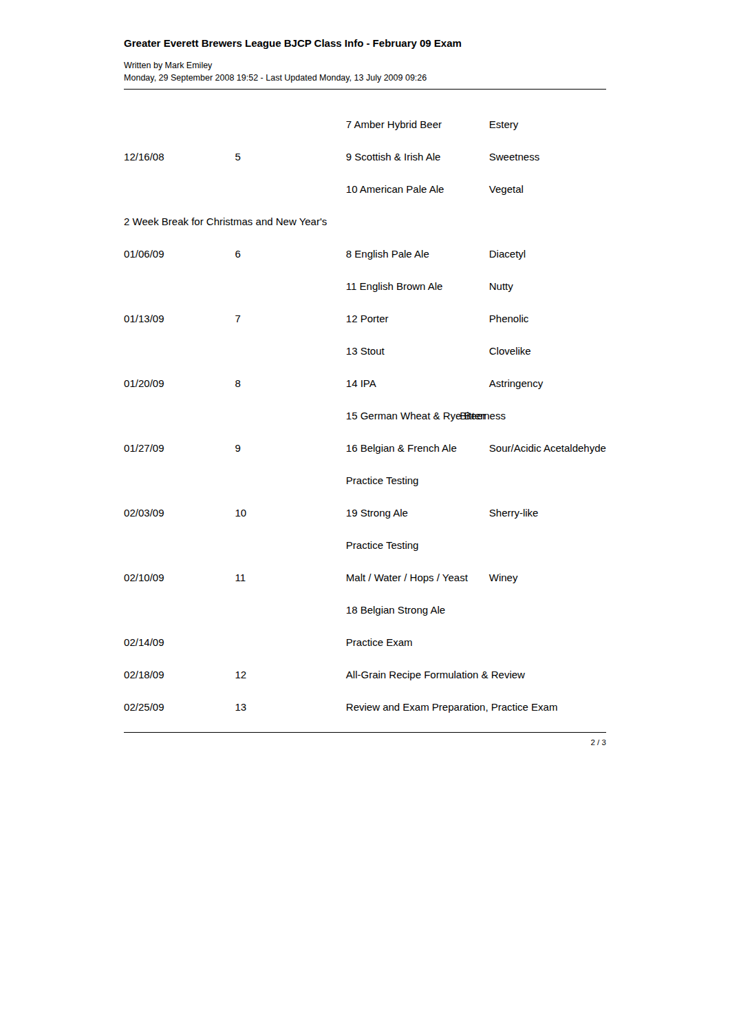Greater Everett Brewers League BJCP Class Info - February 09 Exam
Written by Mark Emiley
Monday, 29 September 2008 19:52 - Last Updated Monday, 13 July 2009 09:26
| | | 7 Amber Hybrid Beer | Estery |
| 12/16/08 | 5 | 9 Scottish & Irish Ale | Sweetness |
| | | 10 American Pale Ale | Vegetal |
| 2 Week Break for Christmas and New Year's | | |
| 01/06/09 | 6 | 8 English Pale Ale | Diacetyl |
| | | 11 English Brown Ale | Nutty |
| 01/13/09 | 7 | 12 Porter | Phenolic |
| | | 13 Stout | Clovelike |
| 01/20/09 | 8 | 14 IPA | Astringency |
| | | 15 German Wheat & Rye Beer Bitterness | |
| 01/27/09 | 9 | 16 Belgian & French Ale | Sour/Acidic Acetaldehyde |
| | | Practice Testing | |
| 02/03/09 | 10 | 19 Strong Ale | Sherry-like |
| | | Practice Testing | |
| 02/10/09 | 11 | Malt / Water / Hops / Yeast | Winey |
| | | 18 Belgian Strong Ale | |
| 02/14/09 | | Practice Exam |
| 02/18/09 | 12 | All-Grain Recipe Formulation & Review |
| 02/25/09 | 13 | Review and Exam Preparation, Practice Exam |
2 / 3